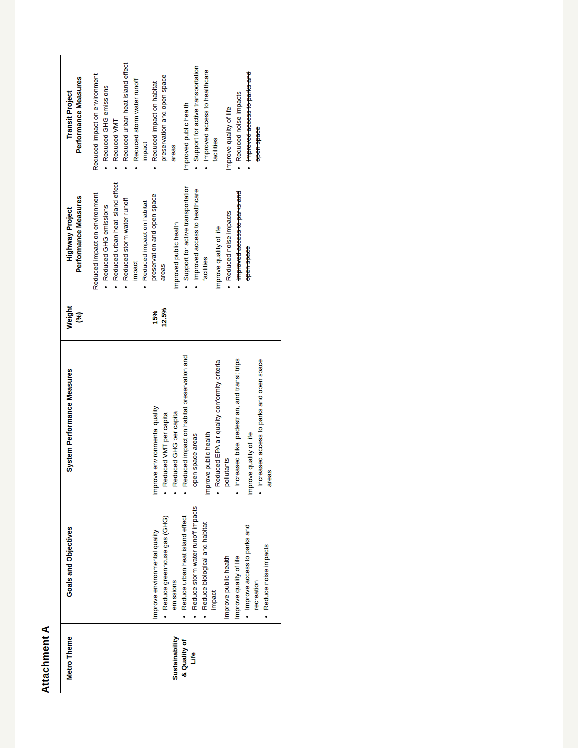Attachment A
| Metro Theme | Goals and Objectives | System Performance Measures | Weight (%) | Highway Project Performance Measures | Transit Project Performance Measures |
| --- | --- | --- | --- | --- | --- |
| Sustainability & Quality of Life | Improve environmental quality Reduce greenhouse gas (GHG) emissions Reduce urban heat island effect Reduce storm water runoff impacts Reduce biological and habitat impact Improve public health Improve quality of life Improve access to parks and recreation Reduce noise impacts | Improve environmental quality Reduced VMT per capita Reduced GHG per capita Reduced impact on habitat preservation and open space areas Improve public health Reduced EPA air quality conformity criteria pollutants Increased bike, pedestrian, and transit trips Improve quality of life Increased access to parks and open space areas | 15% 12.5% | Reduced impact on environment Reduced GHG emissions Reduced urban heat island effect Reduced storm water runoff impact Reduced impact on habitat preservation and open space areas Improved public health Support for active transportation Improved access to healthcare facilities Improve quality of life Reduced noise impacts Improved access to parks and open space | Reduced impact on environment Reduced GHG emissions Reduced VMT Reduced urban heat island effect Reduced storm water runoff impact Reduced impact on habitat preservation and open space areas Improved public health Support for active transportation Improved access to healthcare facilities Improve quality of life Reduced noise impacts Improved access to parks and open space |